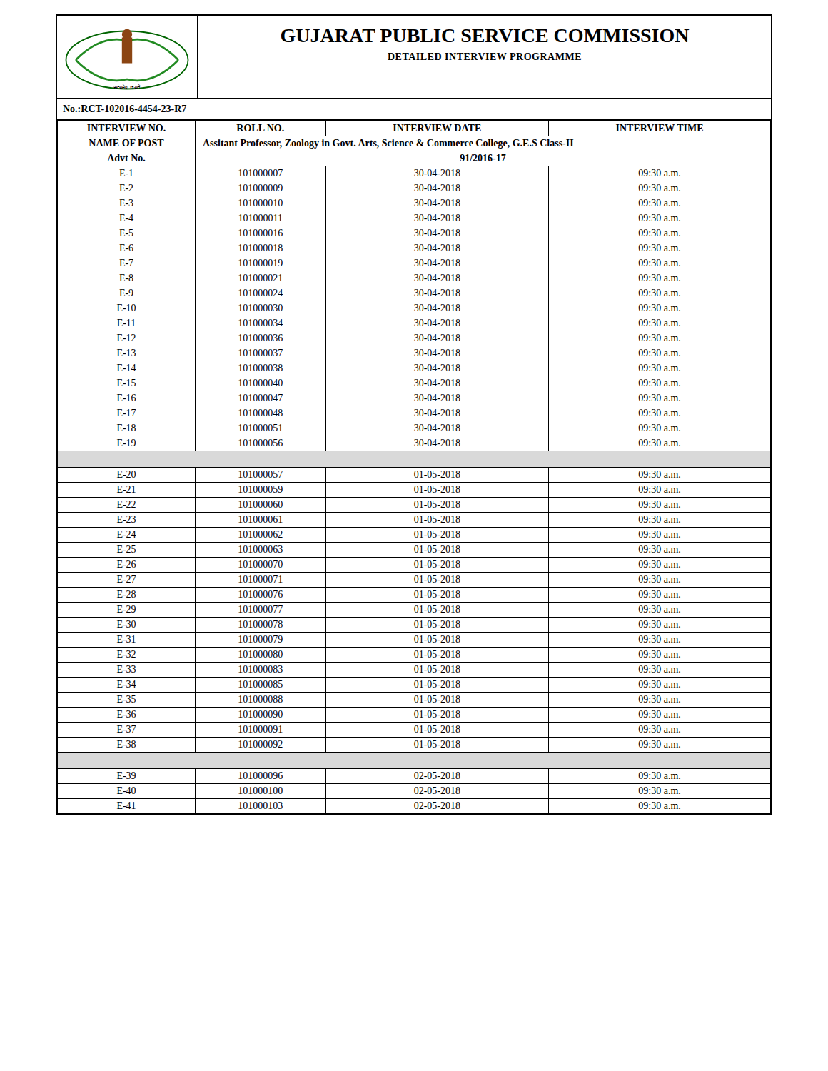GUJARAT PUBLIC SERVICE COMMISSION
DETAILED INTERVIEW PROGRAMME
No.:RCT-102016-4454-23-R7
| NAME OF POST | Assitant Professor, Zoology in Govt. Arts, Science & Commerce College, G.E.S Class-II |
| Advt No. | 91/2016-17 |
| INTERVIEW NO. | ROLL NO. | INTERVIEW DATE | INTERVIEW TIME |
| E-1 | 101000007 | 30-04-2018 | 09:30 a.m. |
| E-2 | 101000009 | 30-04-2018 | 09:30 a.m. |
| E-3 | 101000010 | 30-04-2018 | 09:30 a.m. |
| E-4 | 101000011 | 30-04-2018 | 09:30 a.m. |
| E-5 | 101000016 | 30-04-2018 | 09:30 a.m. |
| E-6 | 101000018 | 30-04-2018 | 09:30 a.m. |
| E-7 | 101000019 | 30-04-2018 | 09:30 a.m. |
| E-8 | 101000021 | 30-04-2018 | 09:30 a.m. |
| E-9 | 101000024 | 30-04-2018 | 09:30 a.m. |
| E-10 | 101000030 | 30-04-2018 | 09:30 a.m. |
| E-11 | 101000034 | 30-04-2018 | 09:30 a.m. |
| E-12 | 101000036 | 30-04-2018 | 09:30 a.m. |
| E-13 | 101000037 | 30-04-2018 | 09:30 a.m. |
| E-14 | 101000038 | 30-04-2018 | 09:30 a.m. |
| E-15 | 101000040 | 30-04-2018 | 09:30 a.m. |
| E-16 | 101000047 | 30-04-2018 | 09:30 a.m. |
| E-17 | 101000048 | 30-04-2018 | 09:30 a.m. |
| E-18 | 101000051 | 30-04-2018 | 09:30 a.m. |
| E-19 | 101000056 | 30-04-2018 | 09:30 a.m. |
| E-20 | 101000057 | 01-05-2018 | 09:30 a.m. |
| E-21 | 101000059 | 01-05-2018 | 09:30 a.m. |
| E-22 | 101000060 | 01-05-2018 | 09:30 a.m. |
| E-23 | 101000061 | 01-05-2018 | 09:30 a.m. |
| E-24 | 101000062 | 01-05-2018 | 09:30 a.m. |
| E-25 | 101000063 | 01-05-2018 | 09:30 a.m. |
| E-26 | 101000070 | 01-05-2018 | 09:30 a.m. |
| E-27 | 101000071 | 01-05-2018 | 09:30 a.m. |
| E-28 | 101000076 | 01-05-2018 | 09:30 a.m. |
| E-29 | 101000077 | 01-05-2018 | 09:30 a.m. |
| E-30 | 101000078 | 01-05-2018 | 09:30 a.m. |
| E-31 | 101000079 | 01-05-2018 | 09:30 a.m. |
| E-32 | 101000080 | 01-05-2018 | 09:30 a.m. |
| E-33 | 101000083 | 01-05-2018 | 09:30 a.m. |
| E-34 | 101000085 | 01-05-2018 | 09:30 a.m. |
| E-35 | 101000088 | 01-05-2018 | 09:30 a.m. |
| E-36 | 101000090 | 01-05-2018 | 09:30 a.m. |
| E-37 | 101000091 | 01-05-2018 | 09:30 a.m. |
| E-38 | 101000092 | 01-05-2018 | 09:30 a.m. |
| E-39 | 101000096 | 02-05-2018 | 09:30 a.m. |
| E-40 | 101000100 | 02-05-2018 | 09:30 a.m. |
| E-41 | 101000103 | 02-05-2018 | 09:30 a.m. |